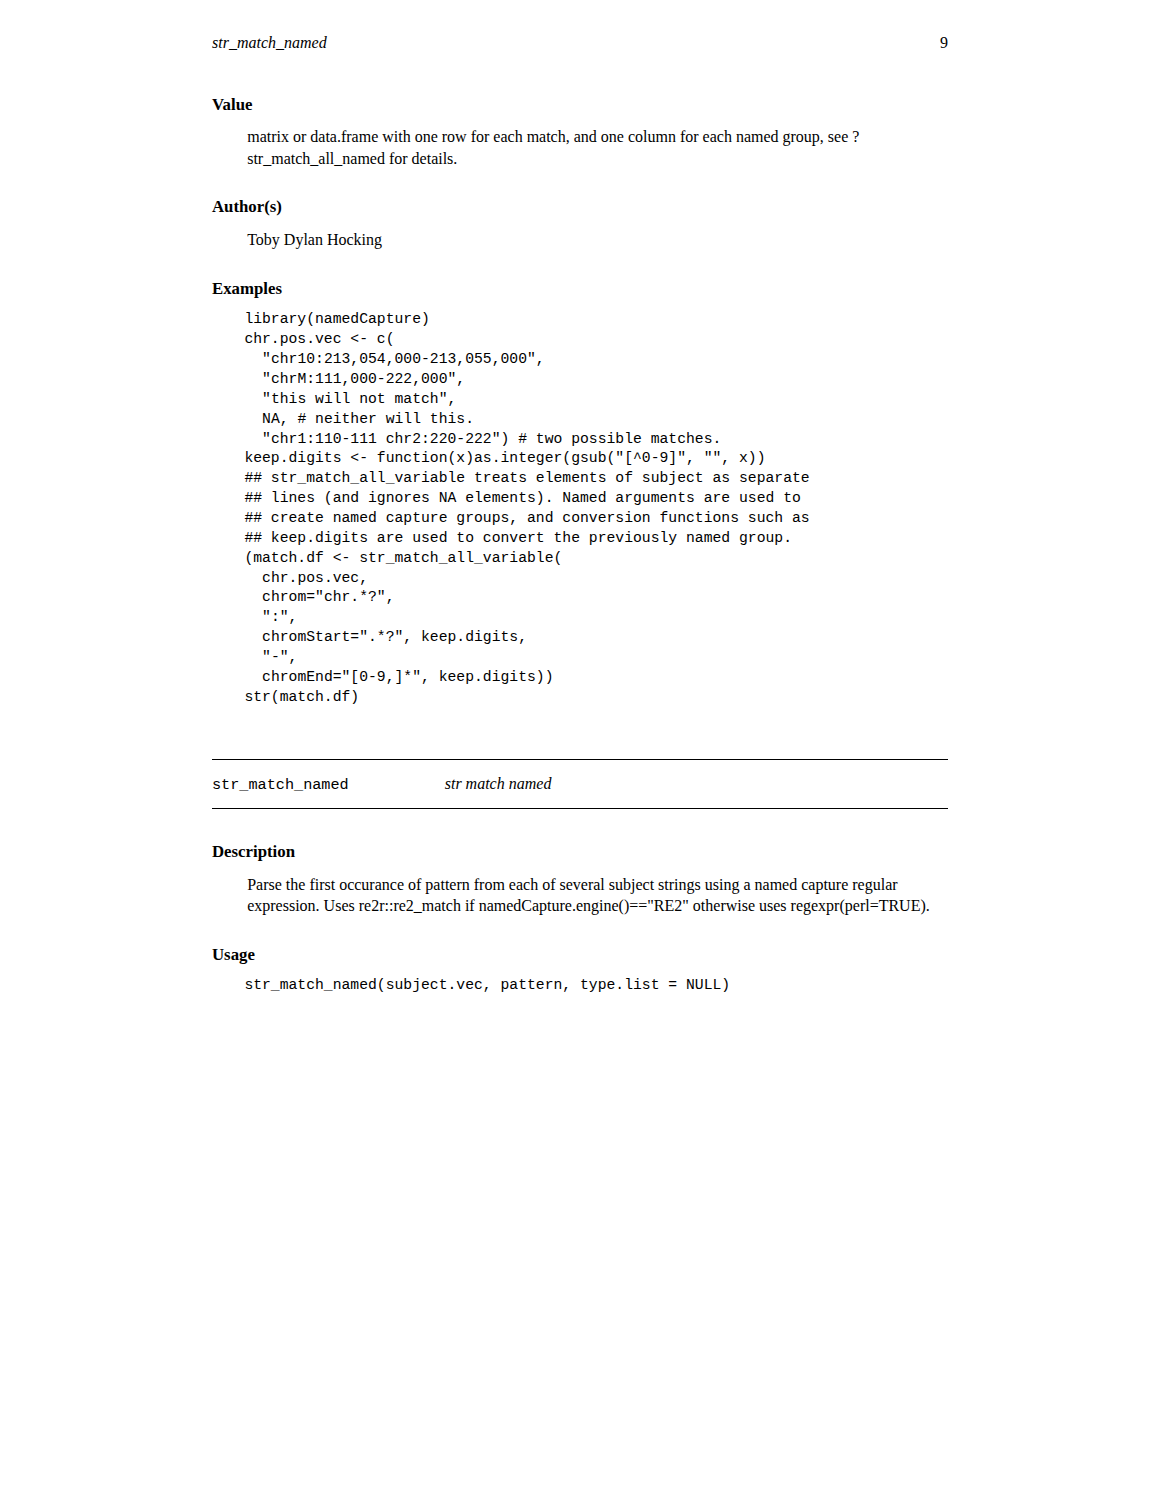str_match_named 9
Value
matrix or data.frame with one row for each match, and one column for each named group, see ?str_match_all_named for details.
Author(s)
Toby Dylan Hocking
Examples
library(namedCapture)
chr.pos.vec <- c(
  "chr10:213,054,000-213,055,000",
  "chrM:111,000-222,000",
  "this will not match",
  NA, # neither will this.
  "chr1:110-111 chr2:220-222") # two possible matches.
keep.digits <- function(x)as.integer(gsub("[^0-9]", "", x))
## str_match_all_variable treats elements of subject as separate
## lines (and ignores NA elements). Named arguments are used to
## create named capture groups, and conversion functions such as
## keep.digits are used to convert the previously named group.
(match.df <- str_match_all_variable(
  chr.pos.vec,
  chrom="chr.*?",
  ":",
  chromStart=".*?", keep.digits,
  "-",
  chromEnd="[0-9,]*", keep.digits))
str(match.df)
str_match_named str match named
Description
Parse the first occurance of pattern from each of several subject strings using a named capture regular expression. Uses re2r::re2_match if namedCapture.engine()=="RE2" otherwise uses regexpr(perl=TRUE).
Usage
str_match_named(subject.vec, pattern, type.list = NULL)